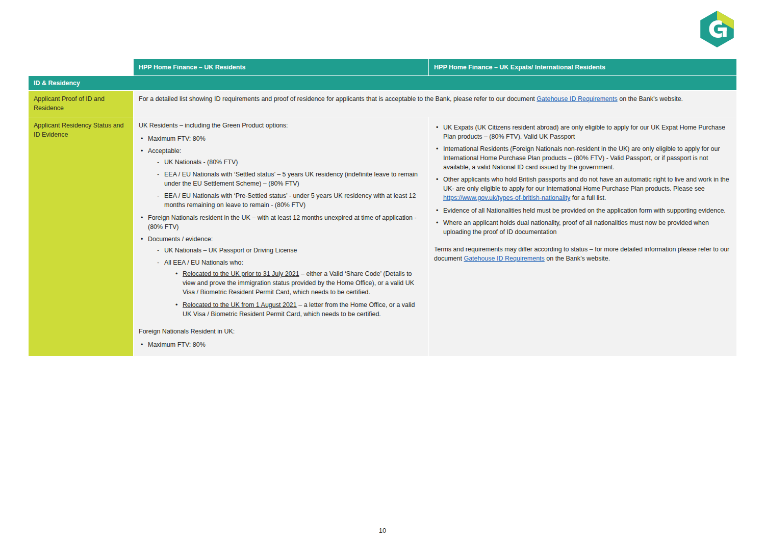| | HPP Home Finance – UK Residents | HPP Home Finance – UK Expats/ International Residents |
| --- | --- | --- |
| ID & Residency |
| Applicant Proof of ID and Residence | For a detailed list showing ID requirements and proof of residence for applicants that is acceptable to the Bank, please refer to our document Gatehouse ID Requirements on the Bank’s website. |
| Applicant Residency Status and ID Evidence | UK Residents – including the Green Product options: Maximum FTV: 80% Acceptable: UK Nationals - (80% FTV) EEA / EU Nationals with ‘Settled status’ – 5 years UK residency (indefinite leave to remain under the EU Settlement Scheme) – (80% FTV) EEA / EU Nationals with ‘Pre-Settled status’ - under 5 years UK residency with at least 12 months remaining on leave to remain - (80% FTV) Foreign Nationals resident in the UK – with at least 12 months unexpired at time of application - (80% FTV) Documents / evidence: UK Nationals – UK Passport or Driving License All EEA / EU Nationals who: Relocated to the UK prior to 31 July 2021 – either a Valid ‘Share Code’ (Details to view and prove the immigration status provided by the Home Office), or a valid UK Visa / Biometric Resident Permit Card, which needs to be certified. Relocated to the UK from 1 August 2021 – a letter from the Home Office, or a valid UK Visa / Biometric Resident Permit Card, which needs to be certified. Foreign Nationals Resident in UK: Maximum FTV: 80% | UK Expats (UK Citizens resident abroad) are only eligible to apply for our UK Expat Home Purchase Plan products – (80% FTV). Valid UK Passport International Residents (Foreign Nationals non-resident in the UK) are only eligible to apply for our International Home Purchase Plan products – (80% FTV) - Valid Passport, or if passport is not available, a valid National ID card issued by the government. Other applicants who hold British passports and do not have an automatic right to live and work in the UK- are only eligible to apply for our International Home Purchase Plan products. Please see https://www.gov.uk/types-of-british-nationality for a full list. Evidence of all Nationalities held must be provided on the application form with supporting evidence. Where an applicant holds dual nationality, proof of all nationalities must now be provided when uploading the proof of ID documentation Terms and requirements may differ according to status – for more detailed information please refer to our document Gatehouse ID Requirements on the Bank’s website. |
10